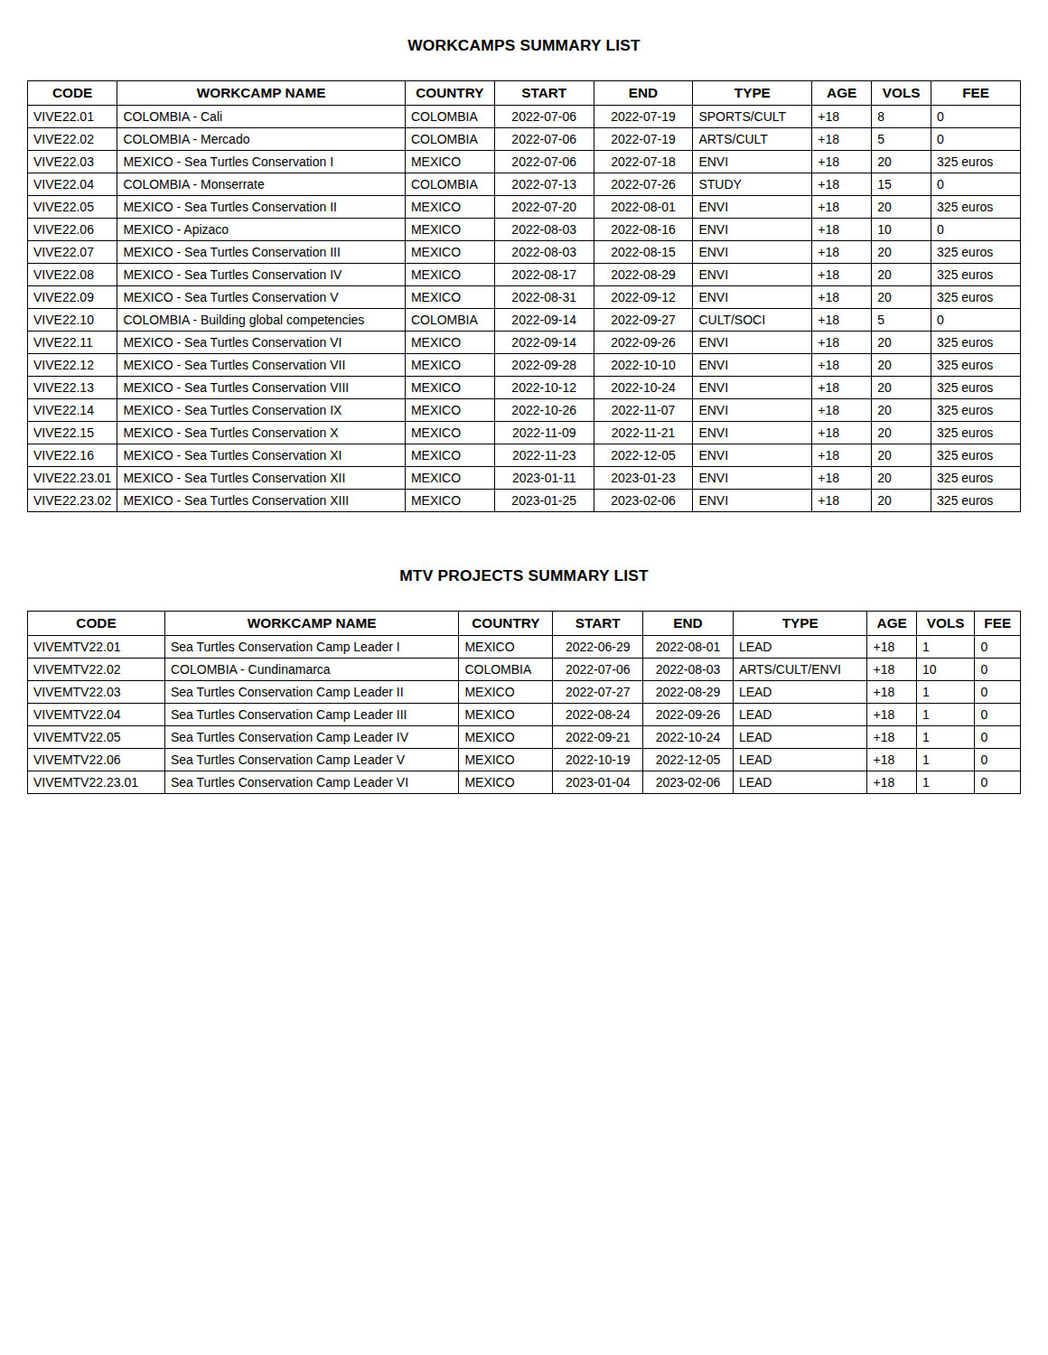WORKCAMPS SUMMARY LIST
| CODE | WORKCAMP NAME | COUNTRY | START | END | TYPE | AGE | VOLS | FEE |
| --- | --- | --- | --- | --- | --- | --- | --- | --- |
| VIVE22.01 | COLOMBIA - Cali | COLOMBIA | 2022-07-06 | 2022-07-19 | SPORTS/CULT | +18 | 8 | 0 |
| VIVE22.02 | COLOMBIA - Mercado | COLOMBIA | 2022-07-06 | 2022-07-19 | ARTS/CULT | +18 | 5 | 0 |
| VIVE22.03 | MEXICO - Sea Turtles Conservation I | MEXICO | 2022-07-06 | 2022-07-18 | ENVI | +18 | 20 | 325 euros |
| VIVE22.04 | COLOMBIA - Monserrate | COLOMBIA | 2022-07-13 | 2022-07-26 | STUDY | +18 | 15 | 0 |
| VIVE22.05 | MEXICO - Sea Turtles Conservation II | MEXICO | 2022-07-20 | 2022-08-01 | ENVI | +18 | 20 | 325 euros |
| VIVE22.06 | MEXICO - Apizaco | MEXICO | 2022-08-03 | 2022-08-16 | ENVI | +18 | 10 | 0 |
| VIVE22.07 | MEXICO - Sea Turtles Conservation III | MEXICO | 2022-08-03 | 2022-08-15 | ENVI | +18 | 20 | 325 euros |
| VIVE22.08 | MEXICO - Sea Turtles Conservation IV | MEXICO | 2022-08-17 | 2022-08-29 | ENVI | +18 | 20 | 325 euros |
| VIVE22.09 | MEXICO - Sea Turtles Conservation V | MEXICO | 2022-08-31 | 2022-09-12 | ENVI | +18 | 20 | 325 euros |
| VIVE22.10 | COLOMBIA - Building global competencies | COLOMBIA | 2022-09-14 | 2022-09-27 | CULT/SOCI | +18 | 5 | 0 |
| VIVE22.11 | MEXICO - Sea Turtles Conservation VI | MEXICO | 2022-09-14 | 2022-09-26 | ENVI | +18 | 20 | 325 euros |
| VIVE22.12 | MEXICO - Sea Turtles Conservation VII | MEXICO | 2022-09-28 | 2022-10-10 | ENVI | +18 | 20 | 325 euros |
| VIVE22.13 | MEXICO - Sea Turtles Conservation VIII | MEXICO | 2022-10-12 | 2022-10-24 | ENVI | +18 | 20 | 325 euros |
| VIVE22.14 | MEXICO - Sea Turtles Conservation IX | MEXICO | 2022-10-26 | 2022-11-07 | ENVI | +18 | 20 | 325 euros |
| VIVE22.15 | MEXICO - Sea Turtles Conservation X | MEXICO | 2022-11-09 | 2022-11-21 | ENVI | +18 | 20 | 325 euros |
| VIVE22.16 | MEXICO - Sea Turtles Conservation XI | MEXICO | 2022-11-23 | 2022-12-05 | ENVI | +18 | 20 | 325 euros |
| VIVE22.23.01 | MEXICO - Sea Turtles Conservation XII | MEXICO | 2023-01-11 | 2023-01-23 | ENVI | +18 | 20 | 325 euros |
| VIVE22.23.02 | MEXICO - Sea Turtles Conservation XIII | MEXICO | 2023-01-25 | 2023-02-06 | ENVI | +18 | 20 | 325 euros |
MTV PROJECTS SUMMARY LIST
| CODE | WORKCAMP NAME | COUNTRY | START | END | TYPE | AGE | VOLS | FEE |
| --- | --- | --- | --- | --- | --- | --- | --- | --- |
| VIVEMTV22.01 | Sea Turtles Conservation Camp Leader I | MEXICO | 2022-06-29 | 2022-08-01 | LEAD | +18 | 1 | 0 |
| VIVEMTV22.02 | COLOMBIA - Cundinamarca | COLOMBIA | 2022-07-06 | 2022-08-03 | ARTS/CULT/ENVI | +18 | 10 | 0 |
| VIVEMTV22.03 | Sea Turtles Conservation Camp Leader II | MEXICO | 2022-07-27 | 2022-08-29 | LEAD | +18 | 1 | 0 |
| VIVEMTV22.04 | Sea Turtles Conservation Camp Leader III | MEXICO | 2022-08-24 | 2022-09-26 | LEAD | +18 | 1 | 0 |
| VIVEMTV22.05 | Sea Turtles Conservation Camp Leader IV | MEXICO | 2022-09-21 | 2022-10-24 | LEAD | +18 | 1 | 0 |
| VIVEMTV22.06 | Sea Turtles Conservation Camp Leader V | MEXICO | 2022-10-19 | 2022-12-05 | LEAD | +18 | 1 | 0 |
| VIVEMTV22.23.01 | Sea Turtles Conservation Camp Leader VI | MEXICO | 2023-01-04 | 2023-02-06 | LEAD | +18 | 1 | 0 |